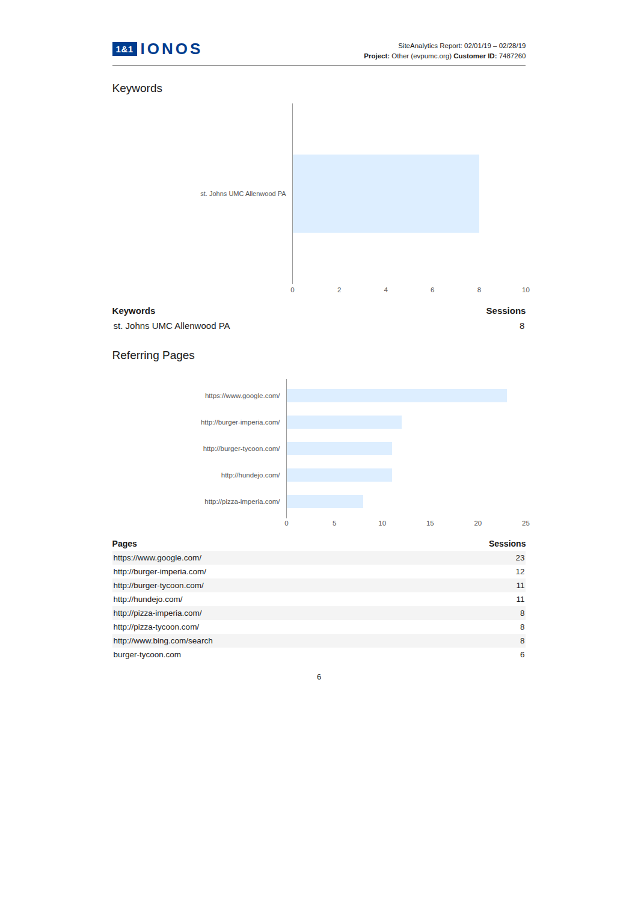1&1 IONOS
SiteAnalytics Report: 02/01/19 – 02/28/19
Project: Other (evpumc.org) Customer ID: 7487260
Keywords
st. Johns UMC Allenwood PA
0 2 4 6 8 10
| Keywords | Sessions |
| --- | --- |
| st. Johns UMC Allenwood PA | 8 |
Referring Pages
https://www.google.com/
http://burger-imperia.com/
http://burger-tycoon.com/
http://hundejo.com/
http://pizza-imperia.com/
0 5 10 15 20 25
| Pages | Sessions |
| --- | --- |
| https://www.google.com/ | 23 |
| http://burger-imperia.com/ | 12 |
| http://burger-tycoon.com/ | 11 |
| http://hundejo.com/ | 11 |
| http://pizza-imperia.com/ | 8 |
| http://pizza-tycoon.com/ | 8 |
| http://www.bing.com/search | 8 |
| burger-tycoon.com | 6 |
6